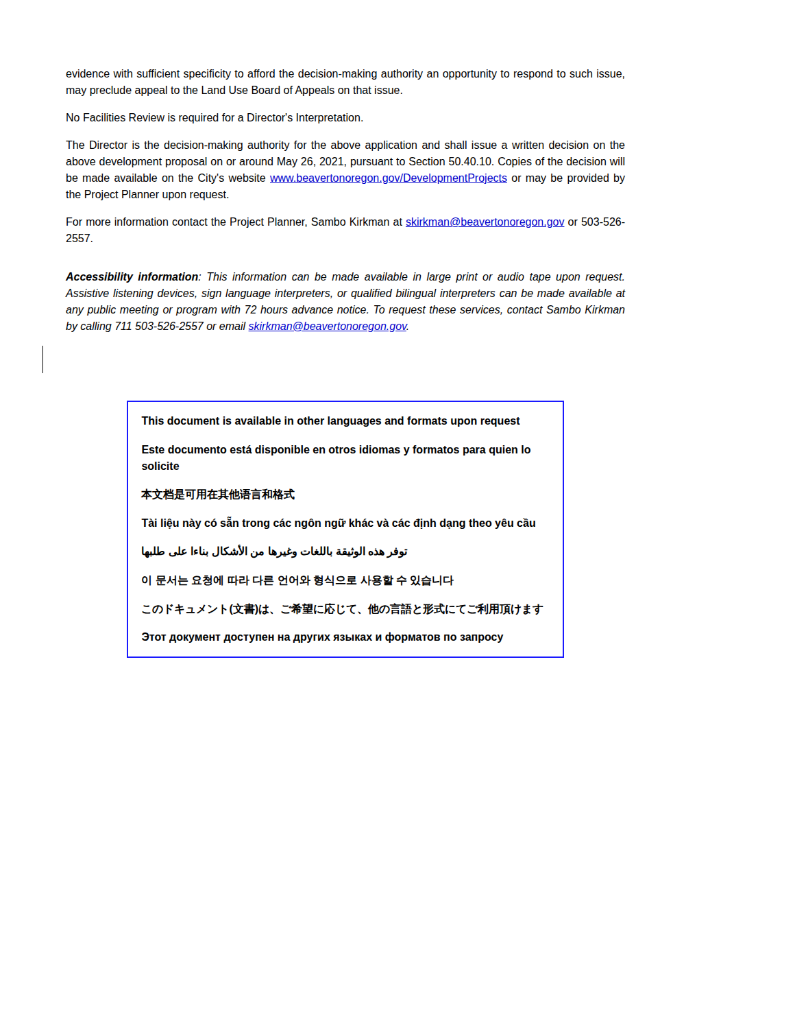evidence with sufficient specificity to afford the decision-making authority an opportunity to respond to such issue, may preclude appeal to the Land Use Board of Appeals on that issue.
No Facilities Review is required for a Director's Interpretation.
The Director is the decision-making authority for the above application and shall issue a written decision on the above development proposal on or around May 26, 2021, pursuant to Section 50.40.10. Copies of the decision will be made available on the City's website www.beavertonoregon.gov/DevelopmentProjects or may be provided by the Project Planner upon request.
For more information contact the Project Planner, Sambo Kirkman at skirkman@beavertonoregon.gov or 503-526-2557.
Accessibility information: This information can be made available in large print or audio tape upon request. Assistive listening devices, sign language interpreters, or qualified bilingual interpreters can be made available at any public meeting or program with 72 hours advance notice. To request these services, contact Sambo Kirkman by calling 711 503-526-2557 or email skirkman@beavertonoregon.gov.
This document is available in other languages and formats upon request
Este documento está disponible en otros idiomas y formatos para quien lo solicite
本文档是可用在其他语言和格式
Tài liệu này có sẵn trong các ngôn ngữ khác và các định dạng theo yêu cầu
توفر هذه الوثيقة باللغات وغيرها من الأشكال بناءا على طلبها
이 문서는 요청에 따라 다른 언어와 형식으로 사용할 수 있습니다
このドキュメント(文書)は、ご希望に応じて、他の言語と形式にてご利用頂けます
Этот документ доступен на других языках и форматов по запросу